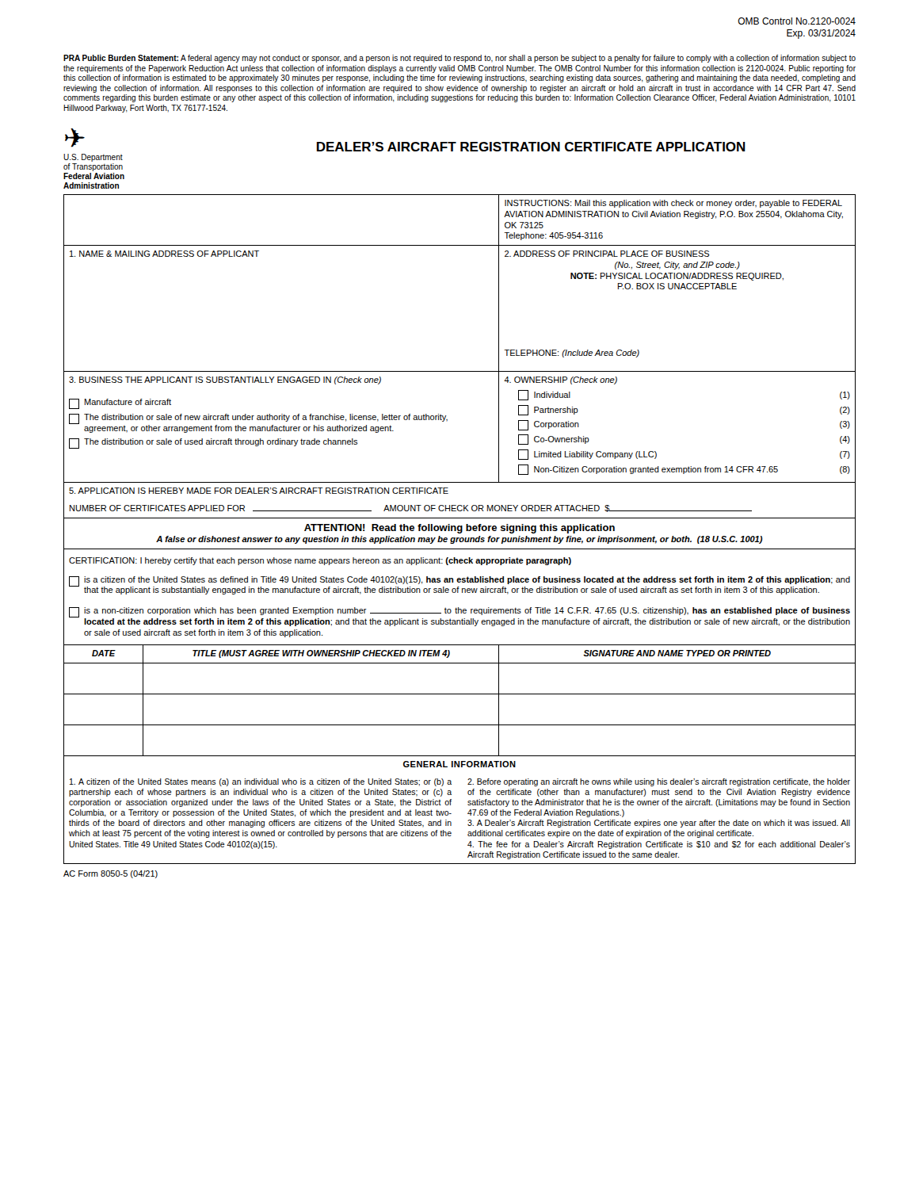OMB Control No.2120-0024
Exp. 03/31/2024
PRA Public Burden Statement: A federal agency may not conduct or sponsor, and a person is not required to respond to, nor shall a person be subject to a penalty for failure to comply with a collection of information subject to the requirements of the Paperwork Reduction Act unless that collection of information displays a currently valid OMB Control Number. The OMB Control Number for this information collection is 2120-0024. Public reporting for this collection of information is estimated to be approximately 30 minutes per response, including the time for reviewing instructions, searching existing data sources, gathering and maintaining the data needed, completing and reviewing the collection of information. All responses to this collection of information are required to show evidence of ownership to register an aircraft or hold an aircraft in trust in accordance with 14 CFR Part 47. Send comments regarding this burden estimate or any other aspect of this collection of information, including suggestions for reducing this burden to: Information Collection Clearance Officer, Federal Aviation Administration, 10101 Hillwood Parkway, Fort Worth, TX 76177-1524.
✈
U.S. Department
of Transportation
Federal Aviation
Administration
DEALER’S AIRCRAFT REGISTRATION CERTIFICATE APPLICATION
| | INSTRUCTIONS: Mail this application with check or money order, payable to FEDERAL AVIATION ADMINISTRATION to Civil Aviation Registry, P.O. Box 25504, Oklahoma City, OK 73125 Telephone: 405-954-3116 |
| 1. NAME & MAILING ADDRESS OF APPLICANT | 2. ADDRESS OF PRINCIPAL PLACE OF BUSINESS (No., Street, City, and ZIP code.) NOTE: PHYSICAL LOCATION/ADDRESS REQUIRED, P.O. BOX IS UNACCEPTABLE TELEPHONE: (Include Area Code) |
| 3. BUSINESS THE APPLICANT IS SUBSTANTIALLY ENGAGED IN (Check one) Manufacture of aircraft The distribution or sale of new aircraft under authority of a franchise, license, letter of authority, agreement, or other arrangement from the manufacturer or his authorized agent. The distribution or sale of used aircraft through ordinary trade channels | 4. OWNERSHIP (Check one) Individual (1) Partnership (2) Corporation (3) Co-Ownership (4) Limited Liability Company (LLC) (7) Non-Citizen Corporation granted exemption from 14 CFR 47.65 (8) |
| 5. APPLICATION IS HEREBY MADE FOR DEALER’S AIRCRAFT REGISTRATION CERTIFICATE |
| NUMBER OF CERTIFICATES APPLIED FOR AMOUNT OF CHECK OR MONEY ORDER ATTACHED $ |
| ATTENTION! Read the following before signing this application A false or dishonest answer to any question in this application may be grounds for punishment by fine, or imprisonment, or both. (18 U.S.C. 1001) |
| CERTIFICATION: I hereby certify that each person whose name appears hereon as an applicant: (check appropriate paragraph) is a citizen of the United States as defined in Title 49 United States Code 40102(a)(15), has an established place of business located at the address set forth in item 2 of this application ; and that the applicant is substantially engaged in the manufacture of aircraft, the distribution or sale of new aircraft, or the distribution or sale of used aircraft as set forth in item 3 of this application. is a non-citizen corporation which has been granted Exemption number to the requirements of Title 14 C.F.R. 47.65 (U.S. citizenship), has an established place of business located at the address set forth in item 2 of this application ; and that the applicant is substantially engaged in the manufacture of aircraft, the distribution or sale of new aircraft, or the distribution or sale of used aircraft as set forth in item 3 of this application. |
| DATE | TITLE (MUST AGREE WITH OWNERSHIP CHECKED IN ITEM 4) | SIGNATURE AND NAME TYPED OR PRINTED |
| GENERAL INFORMATION |
| 1. A citizen of the United States means (a) an individual who is a citizen of the United States; or (b) a partnership each of whose partners is an individual who is a citizen of the United States; or (c) a corporation or association organized under the laws of the United States or a State, the District of Columbia, or a Territory or possession of the United States, of which the president and at least two-thirds of the board of directors and other managing officers are citizens of the United States, and in which at least 75 percent of the voting interest is owned or controlled by persons that are citizens of the United States. Title 49 United States Code 40102(a)(15). 2. Before operating an aircraft he owns while using his dealer’s aircraft registration certificate, the holder of the certificate (other than a manufacturer) must send to the Civil Aviation Registry evidence satisfactory to the Administrator that he is the owner of the aircraft. (Limitations may be found in Section 47.69 of the Federal Aviation Regulations.) 3. A Dealer’s Aircraft Registration Certificate expires one year after the date on which it was issued. All additional certificates expire on the date of expiration of the original certificate. 4. The fee for a Dealer’s Aircraft Registration Certificate is $10 and $2 for each additional Dealer’s Aircraft Registration Certificate issued to the same dealer. |
AC Form 8050-5 (04/21)